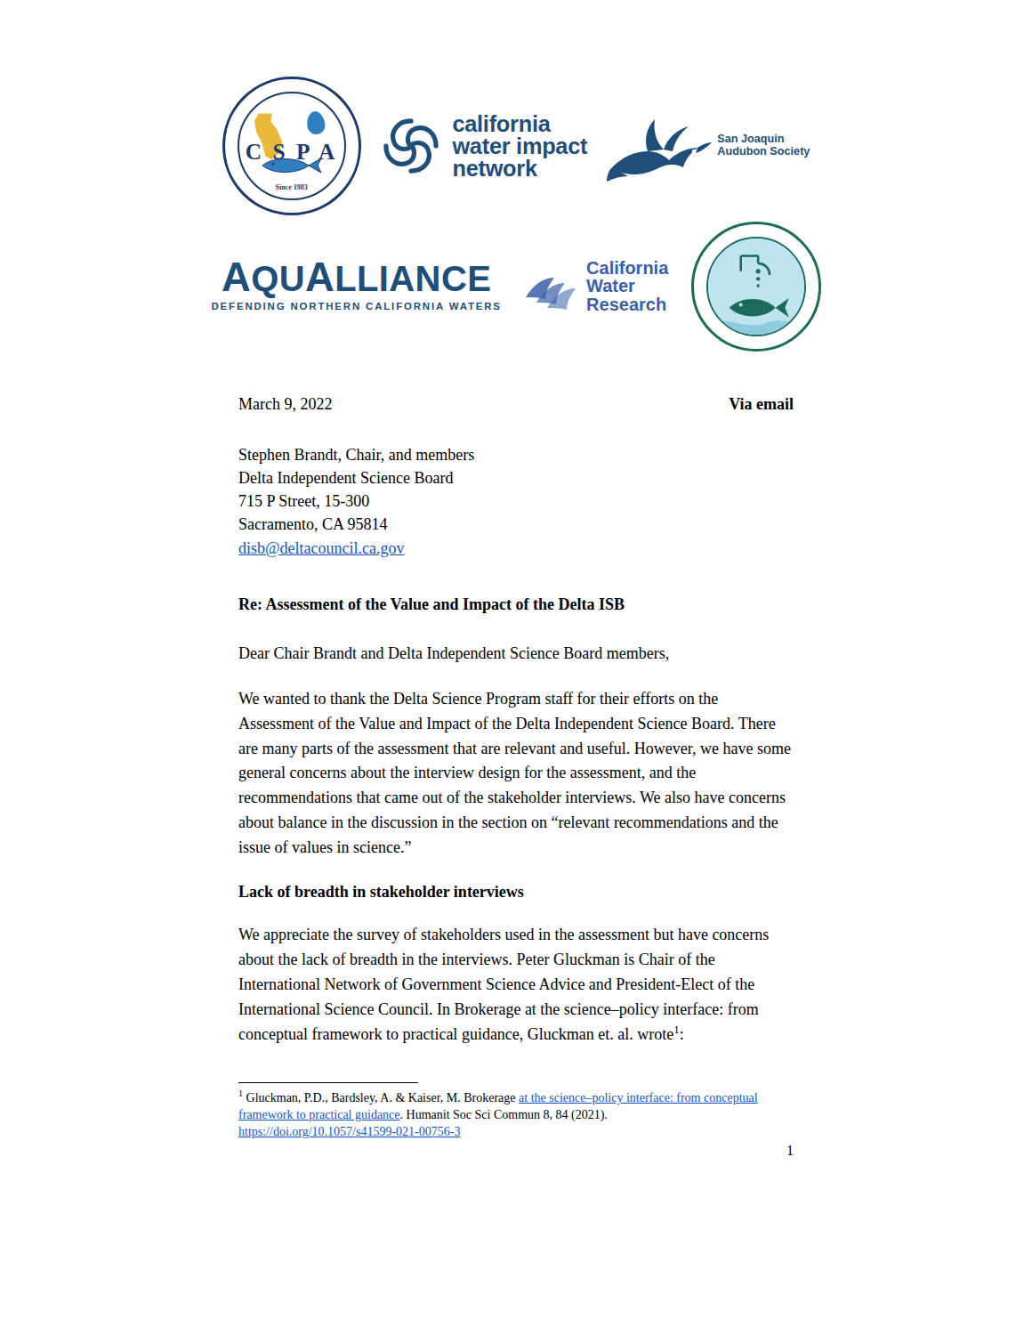C S P A
Since 1983
california
water impact
network
San Joaquin
Audubon Society
AQUALLIANCE
DEFENDING NORTHERN CALIFORNIA WATERS
California
Water
Research
March 9, 2022
Via email
Stephen Brandt, Chair, and members
Delta Independent Science Board
715 P Street, 15-300
Sacramento, CA 95814
disb@deltacouncil.ca.gov
Re: Assessment of the Value and Impact of the Delta ISB
Dear Chair Brandt and Delta Independent Science Board members,
We wanted to thank the Delta Science Program staff for their efforts on the Assessment of the Value and Impact of the Delta Independent Science Board. There are many parts of the assessment that are relevant and useful. However, we have some general concerns about the interview design for the assessment, and the recommendations that came out of the stakeholder interviews. We also have concerns about balance in the discussion in the section on “relevant recommendations and the issue of values in science.”
Lack of breadth in stakeholder interviews
We appreciate the survey of stakeholders used in the assessment but have concerns about the lack of breadth in the interviews. Peter Gluckman is Chair of the International Network of Government Science Advice and President-Elect of the International Science Council. In Brokerage at the science–policy interface: from conceptual framework to practical guidance, Gluckman et. al. wrote1:
1 Gluckman, P.D., Bardsley, A. & Kaiser, M. Brokerage at the science–policy interface: from conceptual framework to practical guidance. Humanit Soc Sci Commun 8, 84 (2021).
https://doi.org/10.1057/s41599-021-00756-3
1